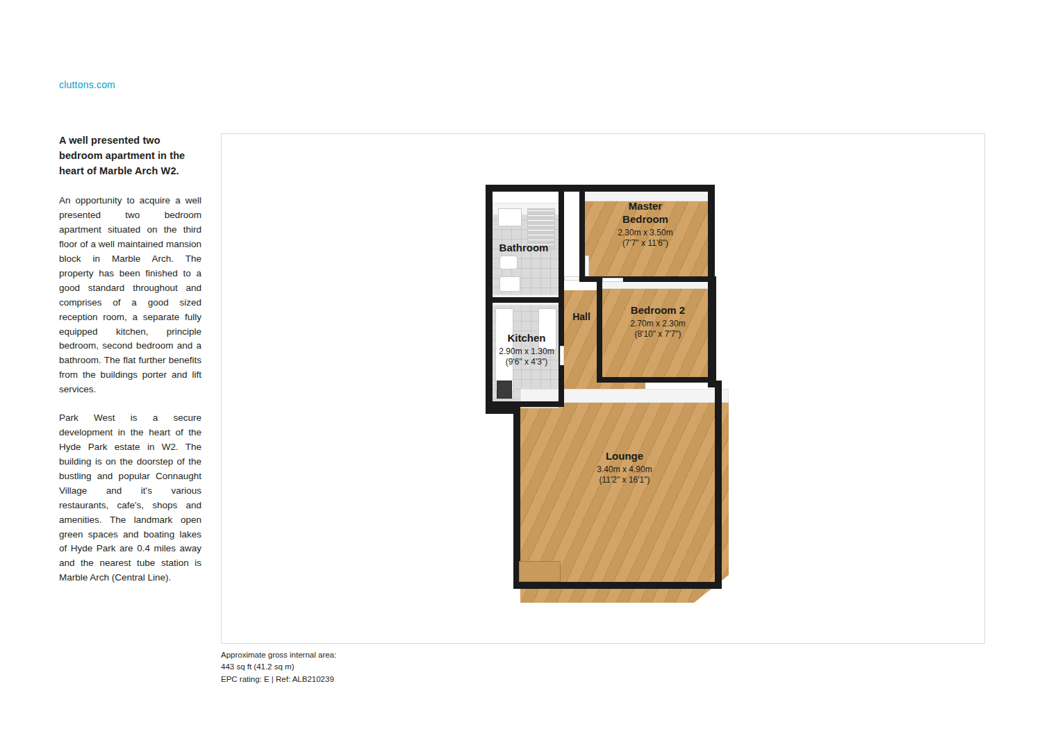cluttons.com
A well presented two bedroom apartment in the heart of Marble Arch W2.
An opportunity to acquire a well presented two bedroom apartment situated on the third floor of a well maintained mansion block in Marble Arch. The property has been finished to a good standard throughout and comprises of a good sized reception room, a separate fully equipped kitchen, principle bedroom, second bedroom and a bathroom. The flat further benefits from the buildings porter and lift services.
Park West is a secure development in the heart of the Hyde Park estate in W2. The building is on the doorstep of the bustling and popular Connaught Village and it's various restaurants, cafe's, shops and amenities. The landmark open green spaces and boating lakes of Hyde Park are 0.4 miles away and the nearest tube station is Marble Arch (Central Line).
Master
Bedroom 2.30m x 3.50m
(7'7" x 11'6")
Bathroom
Hall
Bedroom 2 2.70m x 2.30m
(8'10" x 7'7")
Kitchen 2.90m x 1.30m
(9'6" x 4'3")
Lounge 3.40m x 4.90m
(11'2" x 16'1")
Approximate gross internal area:
443 sq ft (41.2 sq m)
EPC rating: E | Ref: ALB210239